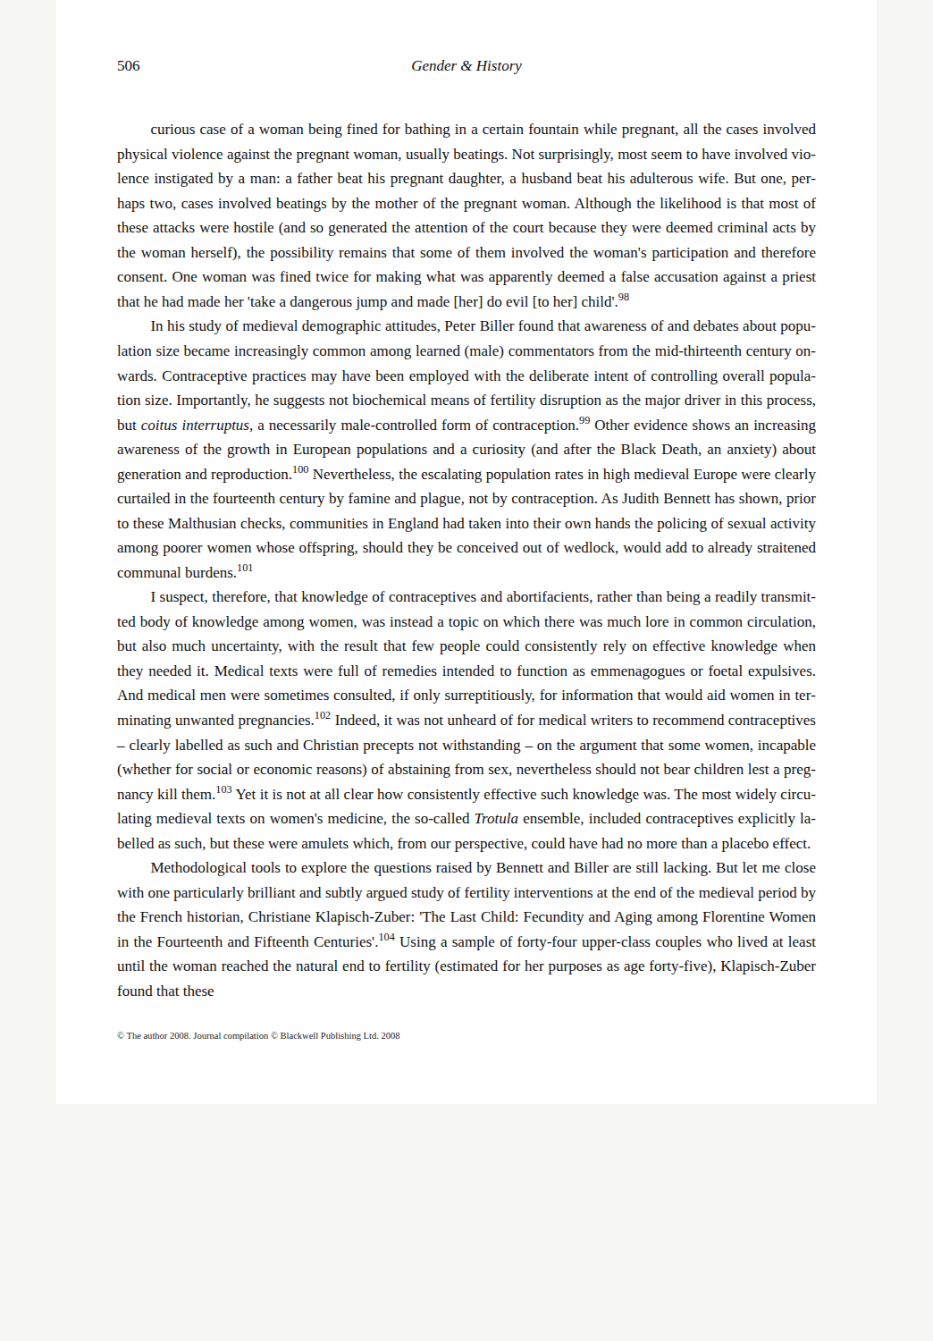506 Gender & History
curious case of a woman being fined for bathing in a certain fountain while pregnant, all the cases involved physical violence against the pregnant woman, usually beatings. Not surprisingly, most seem to have involved violence instigated by a man: a father beat his pregnant daughter, a husband beat his adulterous wife. But one, perhaps two, cases involved beatings by the mother of the pregnant woman. Although the likelihood is that most of these attacks were hostile (and so generated the attention of the court because they were deemed criminal acts by the woman herself), the possibility remains that some of them involved the woman's participation and therefore consent. One woman was fined twice for making what was apparently deemed a false accusation against a priest that he had made her 'take a dangerous jump and made [her] do evil [to her] child'.98
In his study of medieval demographic attitudes, Peter Biller found that awareness of and debates about population size became increasingly common among learned (male) commentators from the mid-thirteenth century onwards. Contraceptive practices may have been employed with the deliberate intent of controlling overall population size. Importantly, he suggests not biochemical means of fertility disruption as the major driver in this process, but coitus interruptus, a necessarily male-controlled form of contraception.99 Other evidence shows an increasing awareness of the growth in European populations and a curiosity (and after the Black Death, an anxiety) about generation and reproduction.100 Nevertheless, the escalating population rates in high medieval Europe were clearly curtailed in the fourteenth century by famine and plague, not by contraception. As Judith Bennett has shown, prior to these Malthusian checks, communities in England had taken into their own hands the policing of sexual activity among poorer women whose offspring, should they be conceived out of wedlock, would add to already straitened communal burdens.101
I suspect, therefore, that knowledge of contraceptives and abortifacients, rather than being a readily transmitted body of knowledge among women, was instead a topic on which there was much lore in common circulation, but also much uncertainty, with the result that few people could consistently rely on effective knowledge when they needed it. Medical texts were full of remedies intended to function as emmenagogues or foetal expulsives. And medical men were sometimes consulted, if only surreptitiously, for information that would aid women in terminating unwanted pregnancies.102 Indeed, it was not unheard of for medical writers to recommend contraceptives – clearly labelled as such and Christian precepts not withstanding – on the argument that some women, incapable (whether for social or economic reasons) of abstaining from sex, nevertheless should not bear children lest a pregnancy kill them.103 Yet it is not at all clear how consistently effective such knowledge was. The most widely circulating medieval texts on women's medicine, the so-called Trotula ensemble, included contraceptives explicitly labelled as such, but these were amulets which, from our perspective, could have had no more than a placebo effect.
Methodological tools to explore the questions raised by Bennett and Biller are still lacking. But let me close with one particularly brilliant and subtly argued study of fertility interventions at the end of the medieval period by the French historian, Christiane Klapisch-Zuber: 'The Last Child: Fecundity and Aging among Florentine Women in the Fourteenth and Fifteenth Centuries'.104 Using a sample of forty-four upper-class couples who lived at least until the woman reached the natural end to fertility (estimated for her purposes as age forty-five), Klapisch-Zuber found that these
© The author 2008. Journal compilation © Blackwell Publishing Ltd. 2008